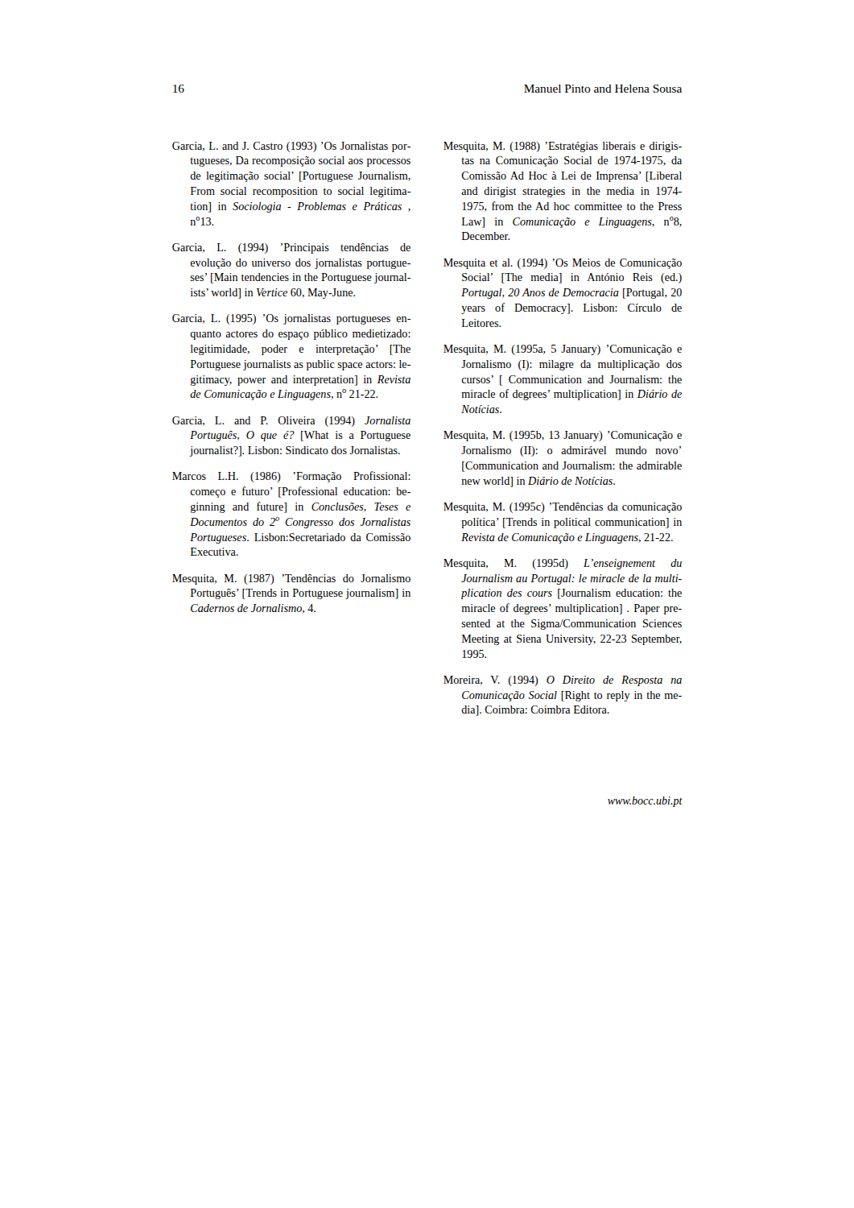16 Manuel Pinto and Helena Sousa
Garcia, L. and J. Castro (1993) ’Os Jornalistas portugueses, Da recomposição social aos processos de legitimação social’ [Portuguese Journalism, From social recomposition to social legitimation] in Sociologia - Problemas e Práticas , no13.
Garcia, L. (1994) ’Principais tendências de evolução do universo dos jornalistas portugueses’ [Main tendencies in the Portuguese journalists’ world] in Vertice 60, May-June.
Garcia, L. (1995) ’Os jornalistas portugueses enquanto actores do espaço público medietizado: legitimidade, poder e interpretação’ [The Portuguese journalists as public space actors: legitimacy, power and interpretation] in Revista de Comunicação e Linguagens, no 21-22.
Garcia, L. and P. Oliveira (1994) Jornalista Português, O que é? [What is a Portuguese journalist?]. Lisbon: Sindicato dos Jornalistas.
Marcos L.H. (1986) ’Formação Profissional: começo e futuro’ [Professional education: beginning and future] in Conclusões, Teses e Documentos do 2o Congresso dos Jornalistas Portugueses. Lisbon:Secretariado da Comissão Executiva.
Mesquita, M. (1987) ’Tendências do Jornalismo Português’ [Trends in Portuguese journalism] in Cadernos de Jornalismo, 4.
Mesquita, M. (1988) ’Estratégias liberais e dirigistas na Comunicação Social de 1974-1975, da Comissão Ad Hoc à Lei de Imprensa’ [Liberal and dirigist strategies in the media in 1974-1975, from the Ad hoc committee to the Press Law] in Comunicação e Linguagens, no8, December.
Mesquita et al. (1994) ’Os Meios de Comunicação Social’ [The media] in António Reis (ed.) Portugal, 20 Anos de Democracia [Portugal, 20 years of Democracy]. Lisbon: Círculo de Leitores.
Mesquita, M. (1995a, 5 January) ’Comunicação e Jornalismo (I): milagre da multiplicação dos cursos’ [ Communication and Journalism: the miracle of degrees’ multiplication] in Diário de Notícias.
Mesquita, M. (1995b, 13 January) ’Comunicação e Jornalismo (II): o admirável mundo novo’ [Communication and Journalism: the admirable new world] in Diário de Notícias.
Mesquita, M. (1995c) ’Tendências da comunicação política’ [Trends in political communication] in Revista de Comunicação e Linguagens, 21-22.
Mesquita, M. (1995d) L’enseignement du Journalism au Portugal: le miracle de la multiplication des cours [Journalism education: the miracle of degrees’ multiplication] . Paper presented at the Sigma/Communication Sciences Meeting at Siena University, 22-23 September, 1995.
Moreira, V. (1994) O Direito de Resposta na Comunicação Social [Right to reply in the media]. Coimbra: Coimbra Editora.
www.bocc.ubi.pt